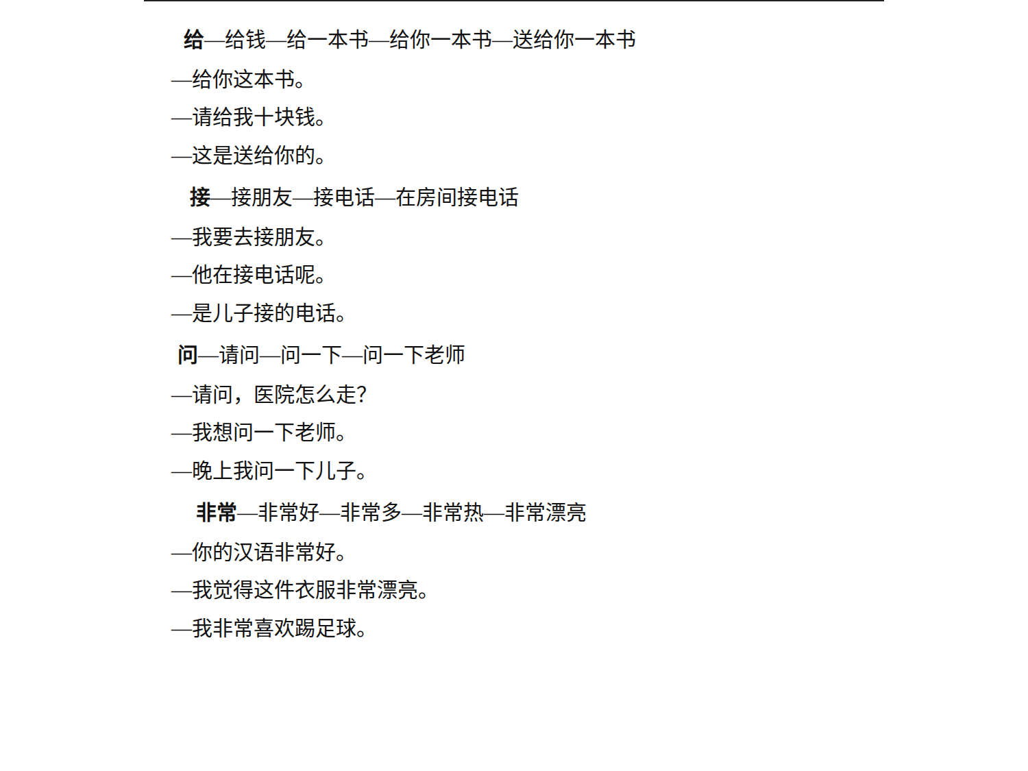给—给钱—给一本书—给你一本书—送给你一本书
—给你这本书。
—请给我十块钱。
—这是送给你的。
接—接朋友—接电话—在房间接电话
—我要去接朋友。
—他在接电话呢。
—是儿子接的电话。
问—请问—问一下—问一下老师
—请问，医院怎么走？
—我想问一下老师。
—晚上我问一下儿子。
非常—非常好—非常多—非常热—非常漂亮
—你的汉语非常好。
—我觉得这件衣服非常漂亮。
—我非常喜欢踢足球。